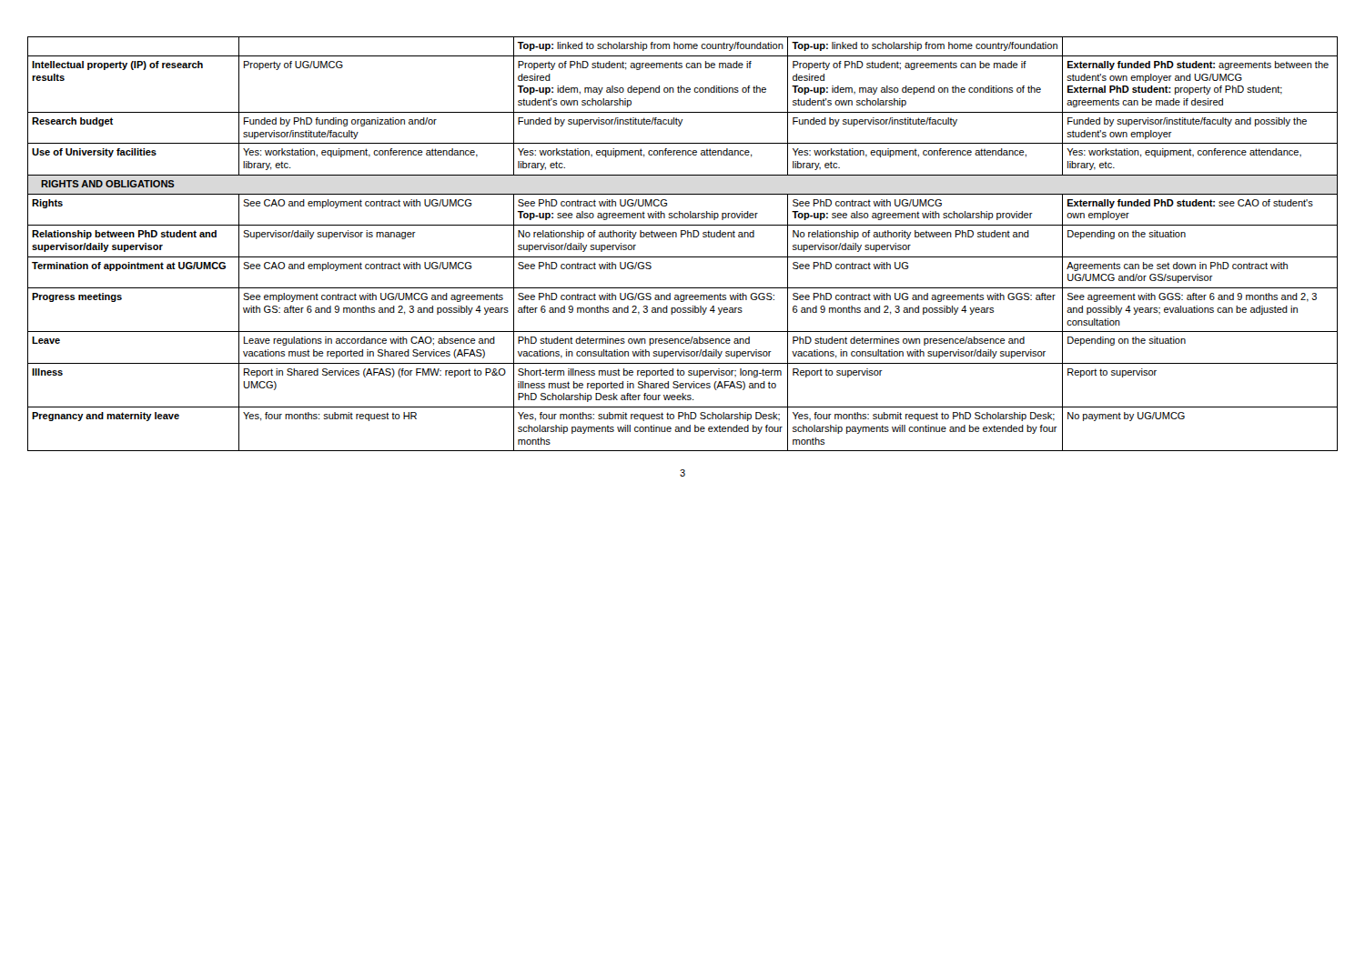| | | Top-up: linked to scholarship from home country/foundation | Top-up: linked to scholarship from home country/foundation | |
| Intellectual property (IP) of research results | Property of UG/UMCG | Property of PhD student; agreements can be made if desired Top-up: idem, may also depend on the conditions of the student's own scholarship | Property of PhD student; agreements can be made if desired Top-up: idem, may also depend on the conditions of the student's own scholarship | Externally funded PhD student: agreements between the student's own employer and UG/UMCG External PhD student: property of PhD student; agreements can be made if desired |
| Research budget | Funded by PhD funding organization and/or supervisor/institute/faculty | Funded by supervisor/institute/faculty | Funded by supervisor/institute/faculty | Funded by supervisor/institute/faculty and possibly the student's own employer |
| Use of University facilities | Yes: workstation, equipment, conference attendance, library, etc. | Yes: workstation, equipment, conference attendance, library, etc. | Yes: workstation, equipment, conference attendance, library, etc. | Yes: workstation, equipment, conference attendance, library, etc. |
| RIGHTS AND OBLIGATIONS |
| Rights | See CAO and employment contract with UG/UMCG | See PhD contract with UG/UMCG Top-up: see also agreement with scholarship provider | See PhD contract with UG/UMCG Top-up: see also agreement with scholarship provider | Externally funded PhD student: see CAO of student's own employer |
| Relationship between PhD student and supervisor/daily supervisor | Supervisor/daily supervisor is manager | No relationship of authority between PhD student and supervisor/daily supervisor | No relationship of authority between PhD student and supervisor/daily supervisor | Depending on the situation |
| Termination of appointment at UG/UMCG | See CAO and employment contract with UG/UMCG | See PhD contract with UG/GS | See PhD contract with UG | Agreements can be set down in PhD contract with UG/UMCG and/or GS/supervisor |
| Progress meetings | See employment contract with UG/UMCG and agreements with GS: after 6 and 9 months and 2, 3 and possibly 4 years | See PhD contract with UG/GS and agreements with GGS: after 6 and 9 months and 2, 3 and possibly 4 years | See PhD contract with UG and agreements with GGS: after 6 and 9 months and 2, 3 and possibly 4 years | See agreement with GGS: after 6 and 9 months and 2, 3 and possibly 4 years; evaluations can be adjusted in consultation |
| Leave | Leave regulations in accordance with CAO; absence and vacations must be reported in Shared Services (AFAS) | PhD student determines own presence/absence and vacations, in consultation with supervisor/daily supervisor | PhD student determines own presence/absence and vacations, in consultation with supervisor/daily supervisor | Depending on the situation |
| Illness | Report in Shared Services (AFAS) (for FMW: report to P&O UMCG) | Short-term illness must be reported to supervisor; long-term illness must be reported in Shared Services (AFAS) and to PhD Scholarship Desk after four weeks. | Report to supervisor | Report to supervisor |
| Pregnancy and maternity leave | Yes, four months: submit request to HR | Yes, four months: submit request to PhD Scholarship Desk; scholarship payments will continue and be extended by four months | Yes, four months: submit request to PhD Scholarship Desk; scholarship payments will continue and be extended by four months | No payment by UG/UMCG |
3